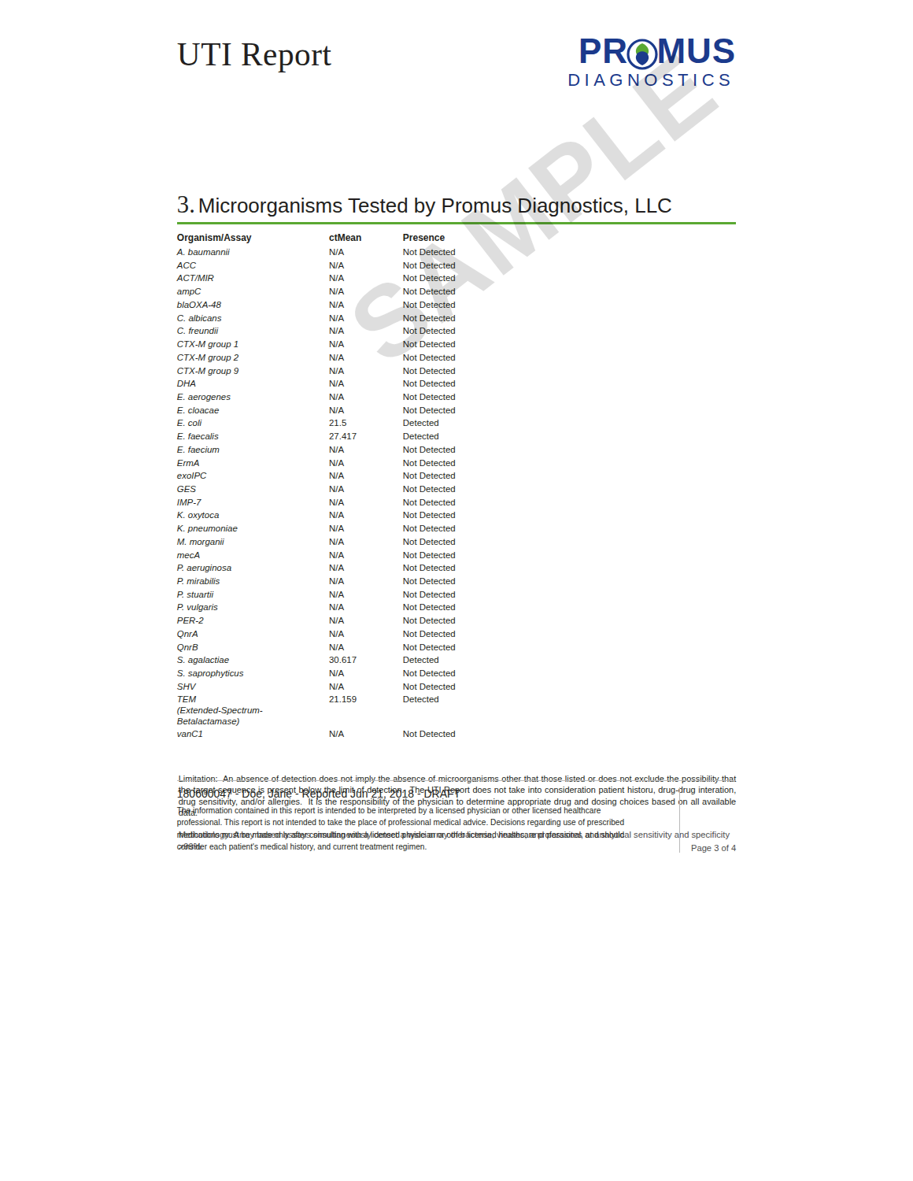UTI Report
PR MUS
DIAGNOSTICS
SAMPLE
3. Microorganisms Tested by Promus Diagnostics, LLC
| Organism/Assay | ctMean | Presence |
| --- | --- | --- |
| A. baumannii | N/A | Not Detected |
| ACC | N/A | Not Detected |
| ACT/MIR | N/A | Not Detected |
| ampC | N/A | Not Detected |
| blaOXA-48 | N/A | Not Detected |
| C. albicans | N/A | Not Detected |
| C. freundii | N/A | Not Detected |
| CTX-M group 1 | N/A | Not Detected |
| CTX-M group 2 | N/A | Not Detected |
| CTX-M group 9 | N/A | Not Detected |
| DHA | N/A | Not Detected |
| E. aerogenes | N/A | Not Detected |
| E. cloacae | N/A | Not Detected |
| E. coli | 21.5 | Detected |
| E. faecalis | 27.417 | Detected |
| E. faecium | N/A | Not Detected |
| ErmA | N/A | Not Detected |
| exoIPC | N/A | Not Detected |
| GES | N/A | Not Detected |
| IMP-7 | N/A | Not Detected |
| K. oxytoca | N/A | Not Detected |
| K. pneumoniae | N/A | Not Detected |
| M. morganii | N/A | Not Detected |
| mecA | N/A | Not Detected |
| P. aeruginosa | N/A | Not Detected |
| P. mirabilis | N/A | Not Detected |
| P. stuartii | N/A | Not Detected |
| P. vulgaris | N/A | Not Detected |
| PER-2 | N/A | Not Detected |
| QnrA | N/A | Not Detected |
| QnrB | N/A | Not Detected |
| S. agalactiae | 30.617 | Detected |
| S. saprophyticus | N/A | Not Detected |
| SHV | N/A | Not Detected |
| TEM (Extended-Spectrum- Betalactamase) | 21.159 | Detected |
| vanC1 | N/A | Not Detected |
Limitation: An absence of detection does not imply the absence of microorganisms other that those listed or does not exclude the possibility that the target sequence is present below the limit of detection. The UTI Report does not take into consideration patient historu, drug-drug interation, drug sensitivity, and/or allergies. It is the responsibility of the physician to determine appropriate drug and dosing choices based on all available data.
Methodology: Array based assays simultaneously detect a wide array of bacteria, viruses, and parasites at analytical sensitivity and specificity >99%.
180600047 - Doe, Jane - Reported Jun 21, 2018 - DRAFT
The information contained in this report is intended to be interpreted by a licensed physician or other licensed healthcare professional. This report is not intended to take the place of professional medical advice. Decisions regarding use of prescribed medications must be made only after consulting with a licensed physician or other licensed healthcare professional, and should consider each patient's medical history, and current treatment regimen.
Page 3 of 4